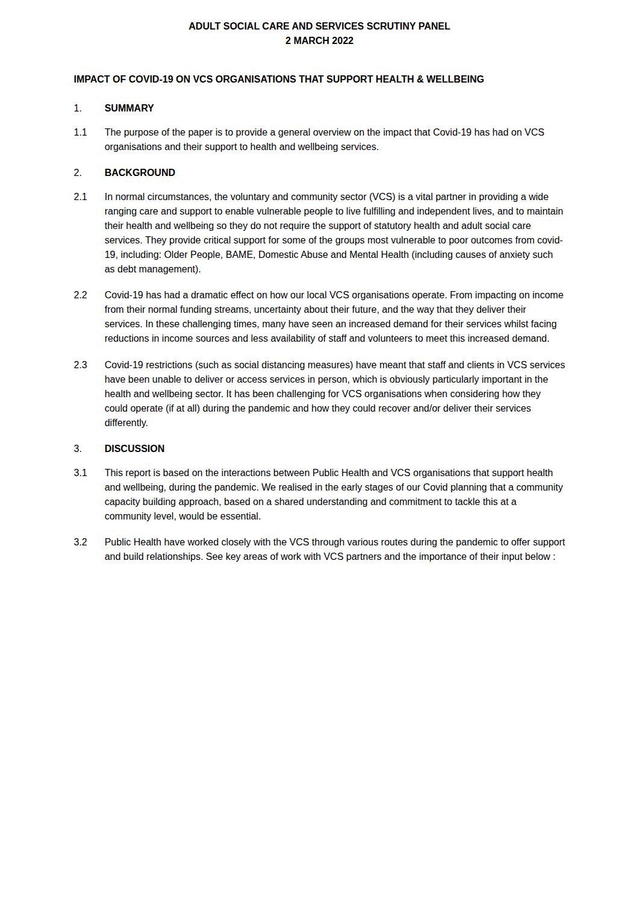ADULT SOCIAL CARE AND SERVICES SCRUTINY PANEL
2 MARCH 2022
Impact of Covid-19 on VCS Organisations that Support Health & Wellbeing
1.
SUMMARY
1.1 The purpose of the paper is to provide a general overview on the impact that Covid-19 has had on VCS organisations and their support to health and wellbeing services.
2.
BACKGROUND
2.1 In normal circumstances, the voluntary and community sector (VCS) is a vital partner in providing a wide ranging care and support to enable vulnerable people to live fulfilling and independent lives, and to maintain their health and wellbeing so they do not require the support of statutory health and adult social care services. They provide critical support for some of the groups most vulnerable to poor outcomes from covid-19, including: Older People, BAME, Domestic Abuse and Mental Health (including causes of anxiety such as debt management).
2.2 Covid-19 has had a dramatic effect on how our local VCS organisations operate. From impacting on income from their normal funding streams, uncertainty about their future, and the way that they deliver their services. In these challenging times, many have seen an increased demand for their services whilst facing reductions in income sources and less availability of staff and volunteers to meet this increased demand.
2.3 Covid-19 restrictions (such as social distancing measures) have meant that staff and clients in VCS services have been unable to deliver or access services in person, which is obviously particularly important in the health and wellbeing sector. It has been challenging for VCS organisations when considering how they could operate (if at all) during the pandemic and how they could recover and/or deliver their services differently.
3.
DISCUSSION
3.1 This report is based on the interactions between Public Health and VCS organisations that support health and wellbeing, during the pandemic. We realised in the early stages of our Covid planning that a community capacity building approach, based on a shared understanding and commitment to tackle this at a community level, would be essential.
3.2 Public Health have worked closely with the VCS through various routes during the pandemic to offer support and build relationships. See key areas of work with VCS partners and the importance of their input below :